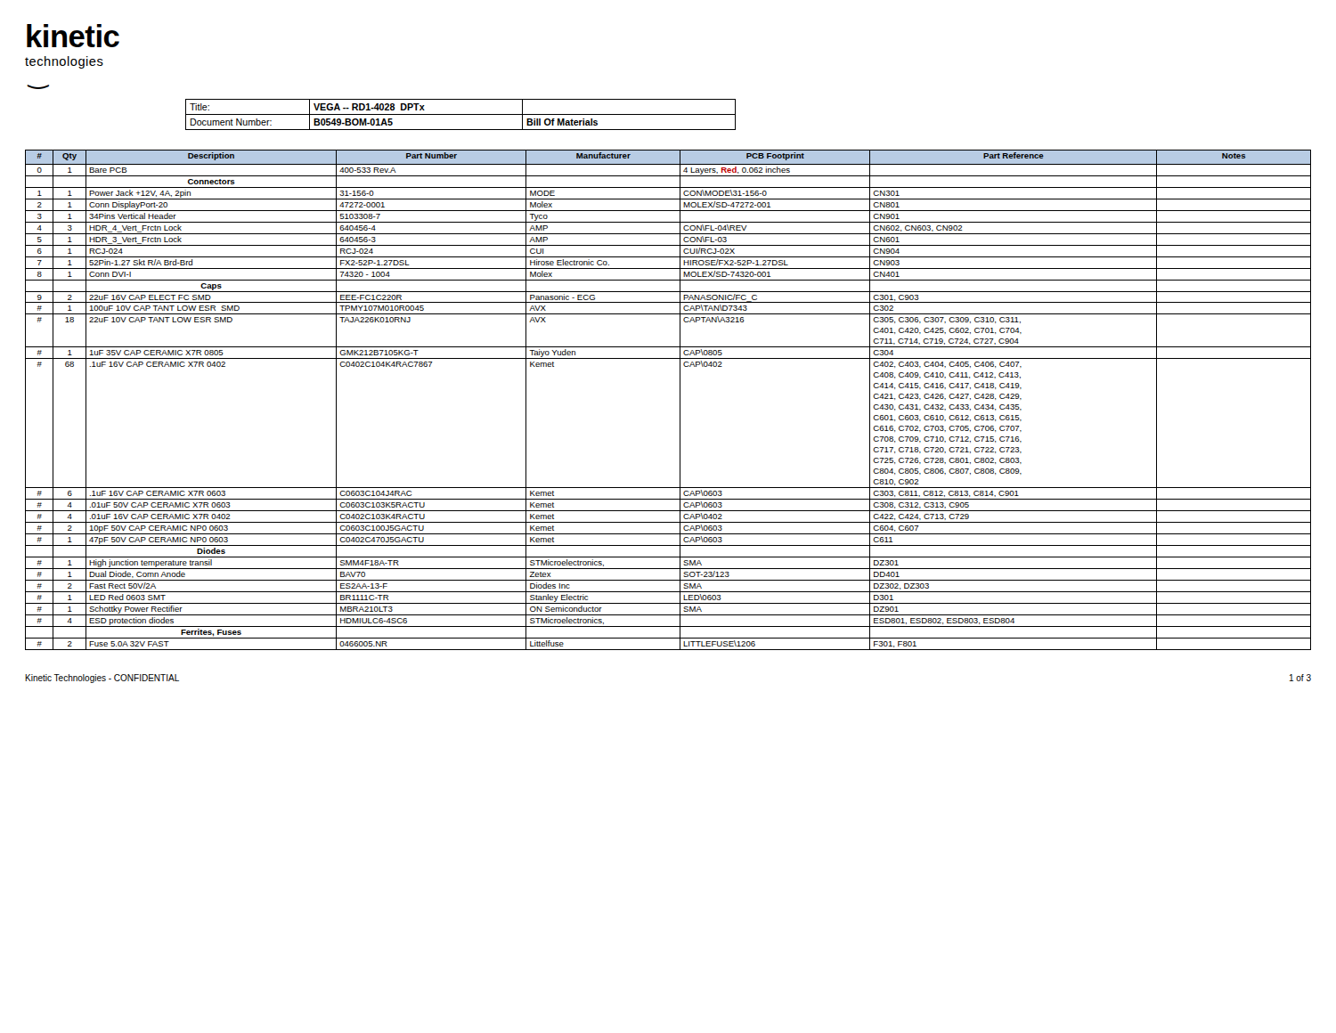kinetic
technologies
‿
| Title: | VEGA -- RD1-4028 DPTx | |
| Document Number: | B0549-BOM-01A5 | Bill Of Materials |
| # | Qty | Description | Part Number | Manufacturer | PCB Footprint | Part Reference | Notes |
| --- | --- | --- | --- | --- | --- | --- | --- |
| 0 | 1 | Bare PCB | 400-533 Rev.A | | 4 Layers, Red , 0.062 inches | | |
| | | Connectors | | | | | |
| 1 | 1 | Power Jack +12V, 4A, 2pin | 31-156-0 | MODE | CON\MODE\31-156-0 | CN301 | |
| 2 | 1 | Conn DisplayPort-20 | 47272-0001 | Molex | MOLEX/SD-47272-001 | CN801 | |
| 3 | 1 | 34Pins Vertical Header | 5103308-7 | Tyco | | CN901 | |
| 4 | 3 | HDR_4_Vert_Frctn Lock | 640456-4 | AMP | CON\FL-04\REV | CN602, CN603, CN902 | |
| 5 | 1 | HDR_3_Vert_Frctn Lock | 640456-3 | AMP | CON\FL-03 | CN601 | |
| 6 | 1 | RCJ-024 | RCJ-024 | CUI | CUI/RCJ-02X | CN904 | |
| 7 | 1 | 52Pin-1.27 Skt R/A Brd-Brd | FX2-52P-1.27DSL | Hirose Electronic Co. | HIROSE/FX2-52P-1.27DSL | CN903 | |
| 8 | 1 | Conn DVI-I | 74320 - 1004 | Molex | MOLEX/SD-74320-001 | CN401 | |
| | | Caps | | | | | |
| 9 | 2 | 22uF 16V CAP ELECT FC SMD | EEE-FC1C220R | Panasonic - ECG | PANASONIC/FC_C | C301, C903 | |
| # | 1 | 100uF 10V CAP TANT LOW ESR SMD | TPMY107M010R0045 | AVX | CAP\TAN\D7343 | C302 | |
| # | 18 | 22uF 10V CAP TANT LOW ESR SMD | TAJA226K010RNJ | AVX | CAPTAN\A3216 | C305, C306, C307, C309, C310, C311, C401, C420, C425, C602, C701, C704, C711, C714, C719, C724, C727, C904 | |
| # | 1 | 1uF 35V CAP CERAMIC X7R 0805 | GMK212B7105KG-T | Taiyo Yuden | CAP\0805 | C304 | |
| # | 68 | .1uF 16V CAP CERAMIC X7R 0402 | C0402C104K4RAC7867 | Kemet | CAP\0402 | C402, C403, C404, C405, C406, C407, C408, C409, C410, C411, C412, C413, C414, C415, C416, C417, C418, C419, C421, C423, C426, C427, C428, C429, C430, C431, C432, C433, C434, C435, C601, C603, C610, C612, C613, C615, C616, C702, C703, C705, C706, C707, C708, C709, C710, C712, C715, C716, C717, C718, C720, C721, C722, C723, C725, C726, C728, C801, C802, C803, C804, C805, C806, C807, C808, C809, C810, C902 | |
| # | 6 | .1uF 16V CAP CERAMIC X7R 0603 | C0603C104J4RAC | Kemet | CAP\0603 | C303, C811, C812, C813, C814, C901 | |
| # | 4 | .01uF 50V CAP CERAMIC X7R 0603 | C0603C103K5RACTU | Kemet | CAP\0603 | C308, C312, C313, C905 | |
| # | 4 | .01uF 16V CAP CERAMIC X7R 0402 | C0402C103K4RACTU | Kemet | CAP\0402 | C422, C424, C713, C729 | |
| # | 2 | 10pF 50V CAP CERAMIC NP0 0603 | C0603C100J5GACTU | Kemet | CAP\0603 | C604, C607 | |
| # | 1 | 47pF 50V CAP CERAMIC NP0 0603 | C0402C470J5GACTU | Kemet | CAP\0603 | C611 | |
| | | Diodes | | | | | |
| # | 1 | High junction temperature transil | SMM4F18A-TR | STMicroelectronics, | SMA | DZ301 | |
| # | 1 | Dual Diode, Comn Anode | BAV70 | Zetex | SOT-23/123 | DD401 | |
| # | 2 | Fast Rect 50V/2A | ES2AA-13-F | Diodes Inc | SMA | DZ302, DZ303 | |
| # | 1 | LED Red 0603 SMT | BR1111C-TR | Stanley Electric | LED\0603 | D301 | |
| # | 1 | Schottky Power Rectifier | MBRA210LT3 | ON Semiconductor | SMA | DZ901 | |
| # | 4 | ESD protection diodes | HDMIULC6-4SC6 | STMicroelectronics, | | ESD801, ESD802, ESD803, ESD804 | |
| | | Ferrites, Fuses | | | | | |
| # | 2 | Fuse 5.0A 32V FAST | 0466005.NR | Littelfuse | LITTLEFUSE\1206 | F301, F801 | |
Kinetic Technologies - CONFIDENTIAL
1 of 3